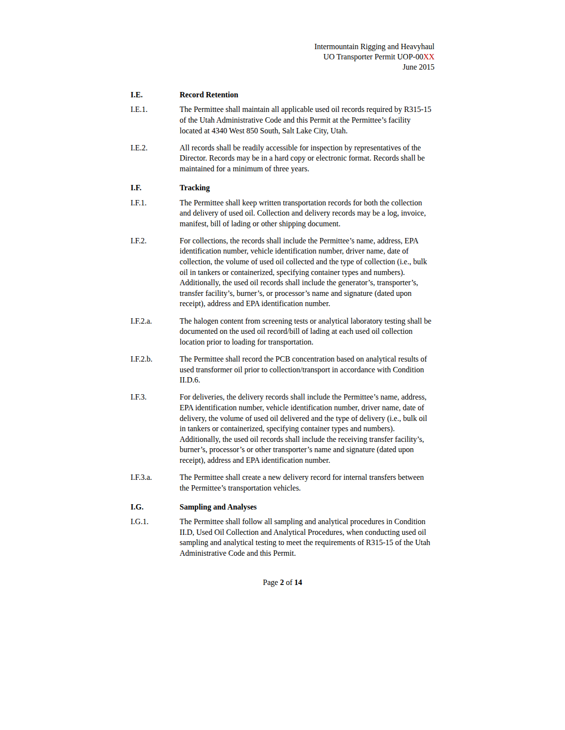Intermountain Rigging and Heavyhaul
UO Transporter Permit UOP-00XX
June 2015
I.E.
Record Retention
I.E.1.
The Permittee shall maintain all applicable used oil records required by R315-15 of the Utah Administrative Code and this Permit at the Permittee’s facility located at 4340 West 850 South, Salt Lake City, Utah.
I.E.2.
All records shall be readily accessible for inspection by representatives of the Director. Records may be in a hard copy or electronic format. Records shall be maintained for a minimum of three years.
I.F.
Tracking
I.F.1.
The Permittee shall keep written transportation records for both the collection and delivery of used oil. Collection and delivery records may be a log, invoice, manifest, bill of lading or other shipping document.
I.F.2.
For collections, the records shall include the Permittee’s name, address, EPA identification number, vehicle identification number, driver name, date of collection, the volume of used oil collected and the type of collection (i.e., bulk oil in tankers or containerized, specifying container types and numbers). Additionally, the used oil records shall include the generator’s, transporter’s, transfer facility’s, burner’s, or processor’s name and signature (dated upon receipt), address and EPA identification number.
I.F.2.a.
The halogen content from screening tests or analytical laboratory testing shall be documented on the used oil record/bill of lading at each used oil collection location prior to loading for transportation.
I.F.2.b.
The Permittee shall record the PCB concentration based on analytical results of used transformer oil prior to collection/transport in accordance with Condition II.D.6.
I.F.3.
For deliveries, the delivery records shall include the Permittee’s name, address, EPA identification number, vehicle identification number, driver name, date of delivery, the volume of used oil delivered and the type of delivery (i.e., bulk oil in tankers or containerized, specifying container types and numbers). Additionally, the used oil records shall include the receiving transfer facility’s, burner’s, processor’s or other transporter’s name and signature (dated upon receipt), address and EPA identification number.
I.F.3.a.
The Permittee shall create a new delivery record for internal transfers between the Permittee’s transportation vehicles.
I.G.
Sampling and Analyses
I.G.1.
The Permittee shall follow all sampling and analytical procedures in Condition II.D, Used Oil Collection and Analytical Procedures, when conducting used oil sampling and analytical testing to meet the requirements of R315-15 of the Utah Administrative Code and this Permit.
Page 2 of 14